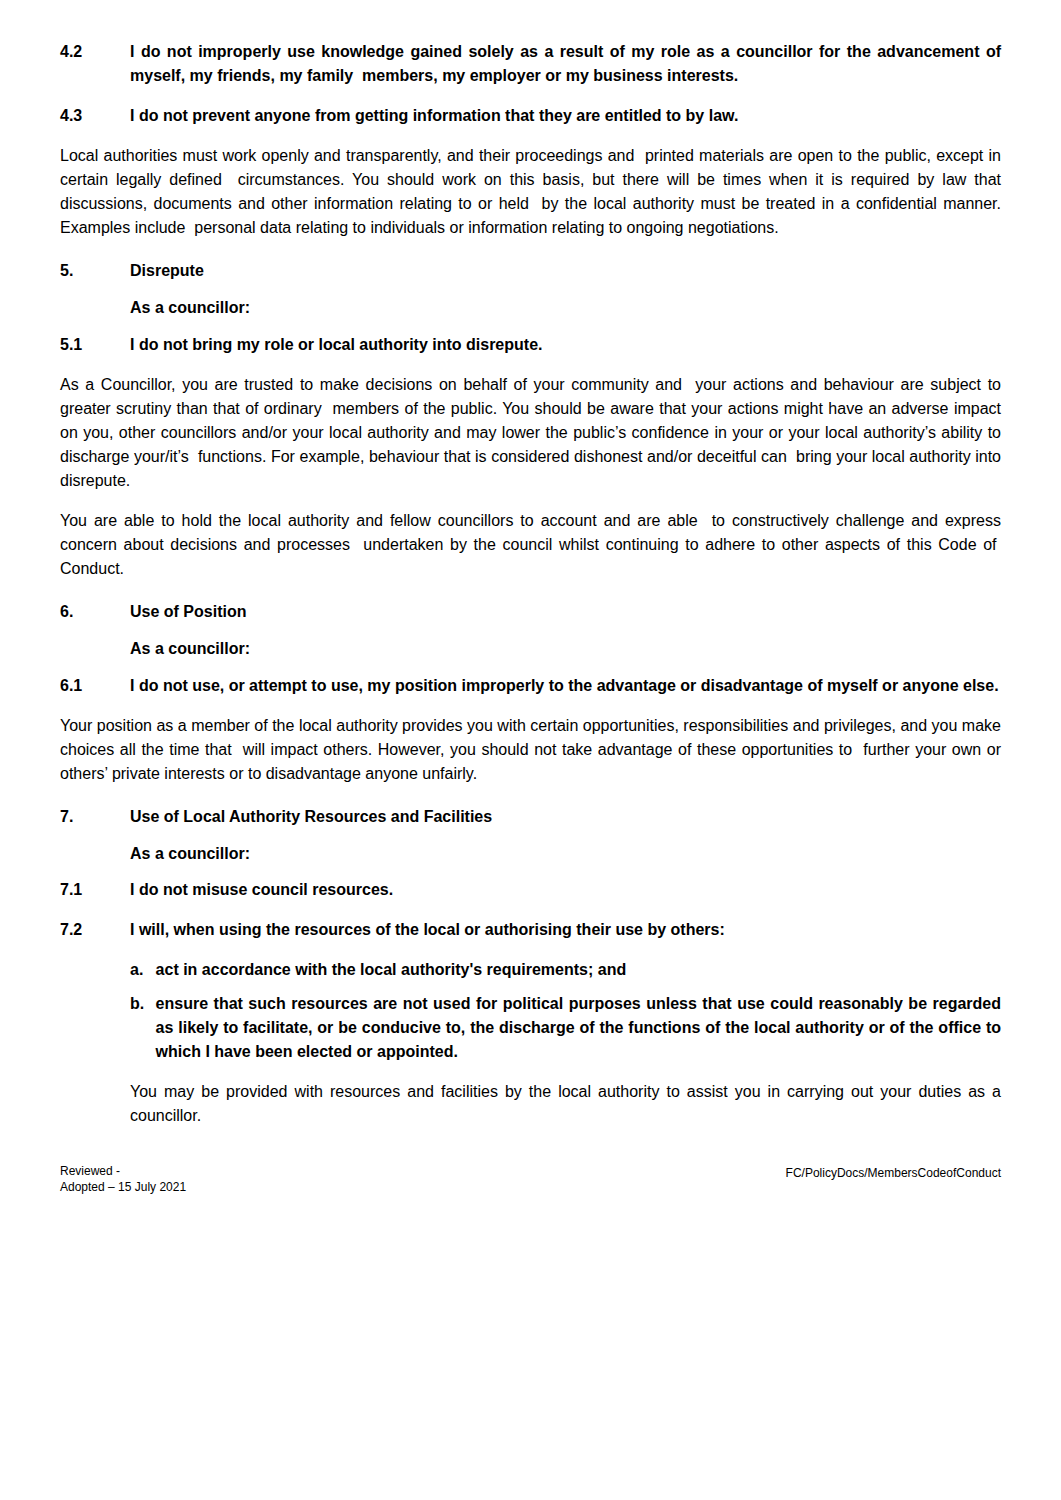4.2
I do not improperly use knowledge gained solely as a result of my role as a councillor for the advancement of myself, my friends, my family members, my employer or my business interests.
4.3
I do not prevent anyone from getting information that they are entitled to by law.
Local authorities must work openly and transparently, and their proceedings and printed materials are open to the public, except in certain legally defined circumstances. You should work on this basis, but there will be times when it is required by law that discussions, documents and other information relating to or held by the local authority must be treated in a confidential manner. Examples include personal data relating to individuals or information relating to ongoing negotiations.
5.
Disrepute
As a councillor:
5.1
I do not bring my role or local authority into disrepute.
As a Councillor, you are trusted to make decisions on behalf of your community and your actions and behaviour are subject to greater scrutiny than that of ordinary members of the public. You should be aware that your actions might have an adverse impact on you, other councillors and/or your local authority and may lower the public’s confidence in your or your local authority’s ability to discharge your/it’s functions. For example, behaviour that is considered dishonest and/or deceitful can bring your local authority into disrepute.
You are able to hold the local authority and fellow councillors to account and are able to constructively challenge and express concern about decisions and processes undertaken by the council whilst continuing to adhere to other aspects of this Code of Conduct.
6.
Use of Position
As a councillor:
6.1
I do not use, or attempt to use, my position improperly to the advantage or disadvantage of myself or anyone else.
Your position as a member of the local authority provides you with certain opportunities, responsibilities and privileges, and you make choices all the time that will impact others. However, you should not take advantage of these opportunities to further your own or others’ private interests or to disadvantage anyone unfairly.
7.
Use of Local Authority Resources and Facilities
As a councillor:
7.1
I do not misuse council resources.
7.2
I will, when using the resources of the local or authorising their use by others:
a. act in accordance with the local authority's requirements; and
b. ensure that such resources are not used for political purposes unless that use could reasonably be regarded as likely to facilitate, or be conducive to, the discharge of the functions of the local authority or of the office to which I have been elected or appointed.
You may be provided with resources and facilities by the local authority to assist you in carrying out your duties as a councillor.
Reviewed -
Adopted – 15 July 2021
FC/PolicyDocs/MembersCodeofConduct